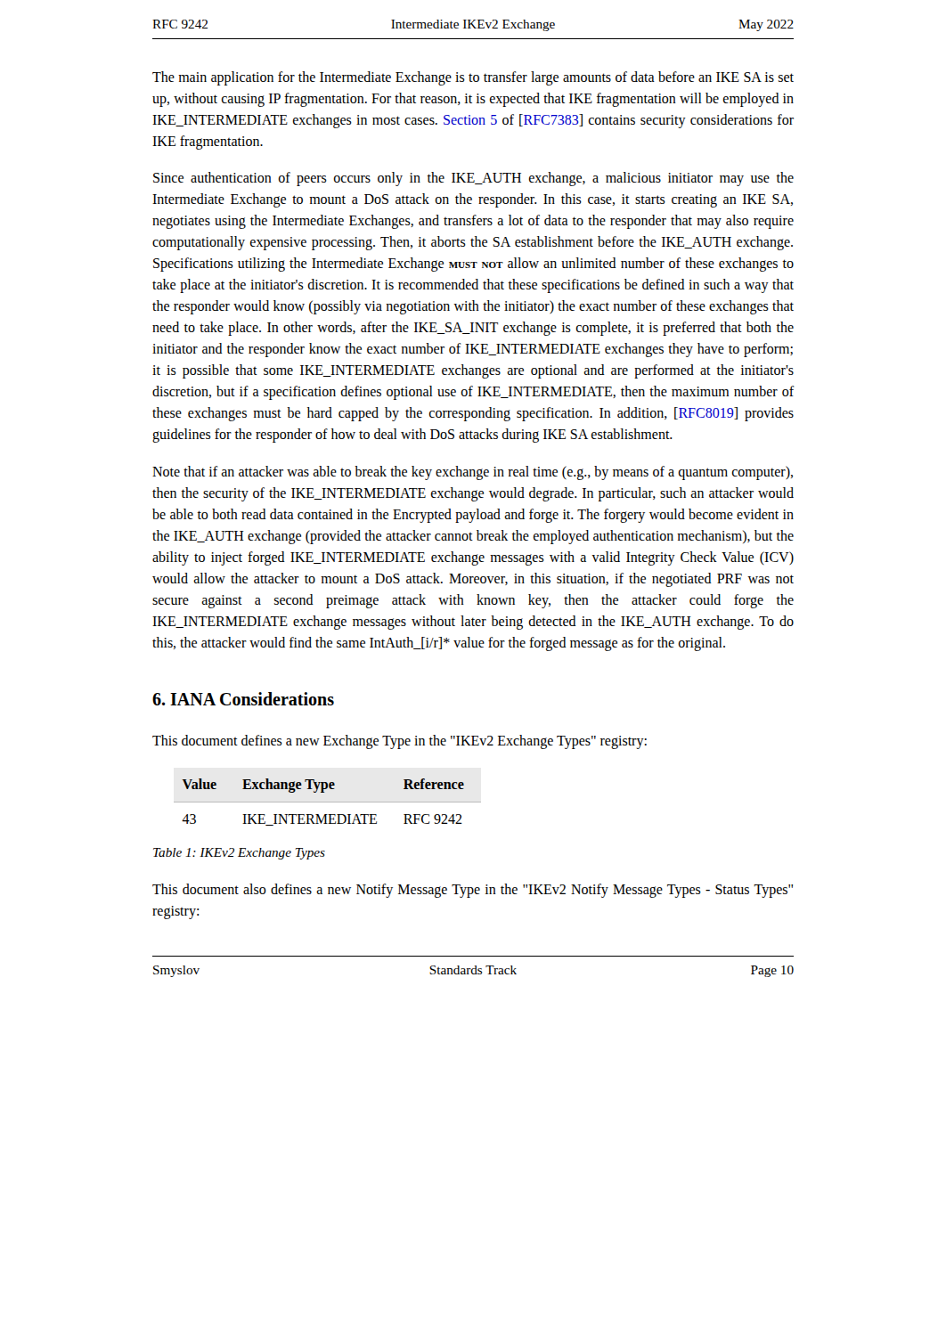RFC 9242
Intermediate IKEv2 Exchange
May 2022
The main application for the Intermediate Exchange is to transfer large amounts of data before an IKE SA is set up, without causing IP fragmentation. For that reason, it is expected that IKE fragmentation will be employed in IKE_INTERMEDIATE exchanges in most cases. Section 5 of [RFC7383] contains security considerations for IKE fragmentation.
Since authentication of peers occurs only in the IKE_AUTH exchange, a malicious initiator may use the Intermediate Exchange to mount a DoS attack on the responder. In this case, it starts creating an IKE SA, negotiates using the Intermediate Exchanges, and transfers a lot of data to the responder that may also require computationally expensive processing. Then, it aborts the SA establishment before the IKE_AUTH exchange. Specifications utilizing the Intermediate Exchange must not allow an unlimited number of these exchanges to take place at the initiator's discretion. It is recommended that these specifications be defined in such a way that the responder would know (possibly via negotiation with the initiator) the exact number of these exchanges that need to take place. In other words, after the IKE_SA_INIT exchange is complete, it is preferred that both the initiator and the responder know the exact number of IKE_INTERMEDIATE exchanges they have to perform; it is possible that some IKE_INTERMEDIATE exchanges are optional and are performed at the initiator's discretion, but if a specification defines optional use of IKE_INTERMEDIATE, then the maximum number of these exchanges must be hard capped by the corresponding specification. In addition, [RFC8019] provides guidelines for the responder of how to deal with DoS attacks during IKE SA establishment.
Note that if an attacker was able to break the key exchange in real time (e.g., by means of a quantum computer), then the security of the IKE_INTERMEDIATE exchange would degrade. In particular, such an attacker would be able to both read data contained in the Encrypted payload and forge it. The forgery would become evident in the IKE_AUTH exchange (provided the attacker cannot break the employed authentication mechanism), but the ability to inject forged IKE_INTERMEDIATE exchange messages with a valid Integrity Check Value (ICV) would allow the attacker to mount a DoS attack. Moreover, in this situation, if the negotiated PRF was not secure against a second preimage attack with known key, then the attacker could forge the IKE_INTERMEDIATE exchange messages without later being detected in the IKE_AUTH exchange. To do this, the attacker would find the same IntAuth_[i/r]* value for the forged message as for the original.
6. IANA Considerations
This document defines a new Exchange Type in the "IKEv2 Exchange Types" registry:
| Value | Exchange Type | Reference |
| --- | --- | --- |
| 43 | IKE_INTERMEDIATE | RFC 9242 |
Table 1: IKEv2 Exchange Types
This document also defines a new Notify Message Type in the "IKEv2 Notify Message Types - Status Types" registry:
Smyslov
Standards Track
Page 10